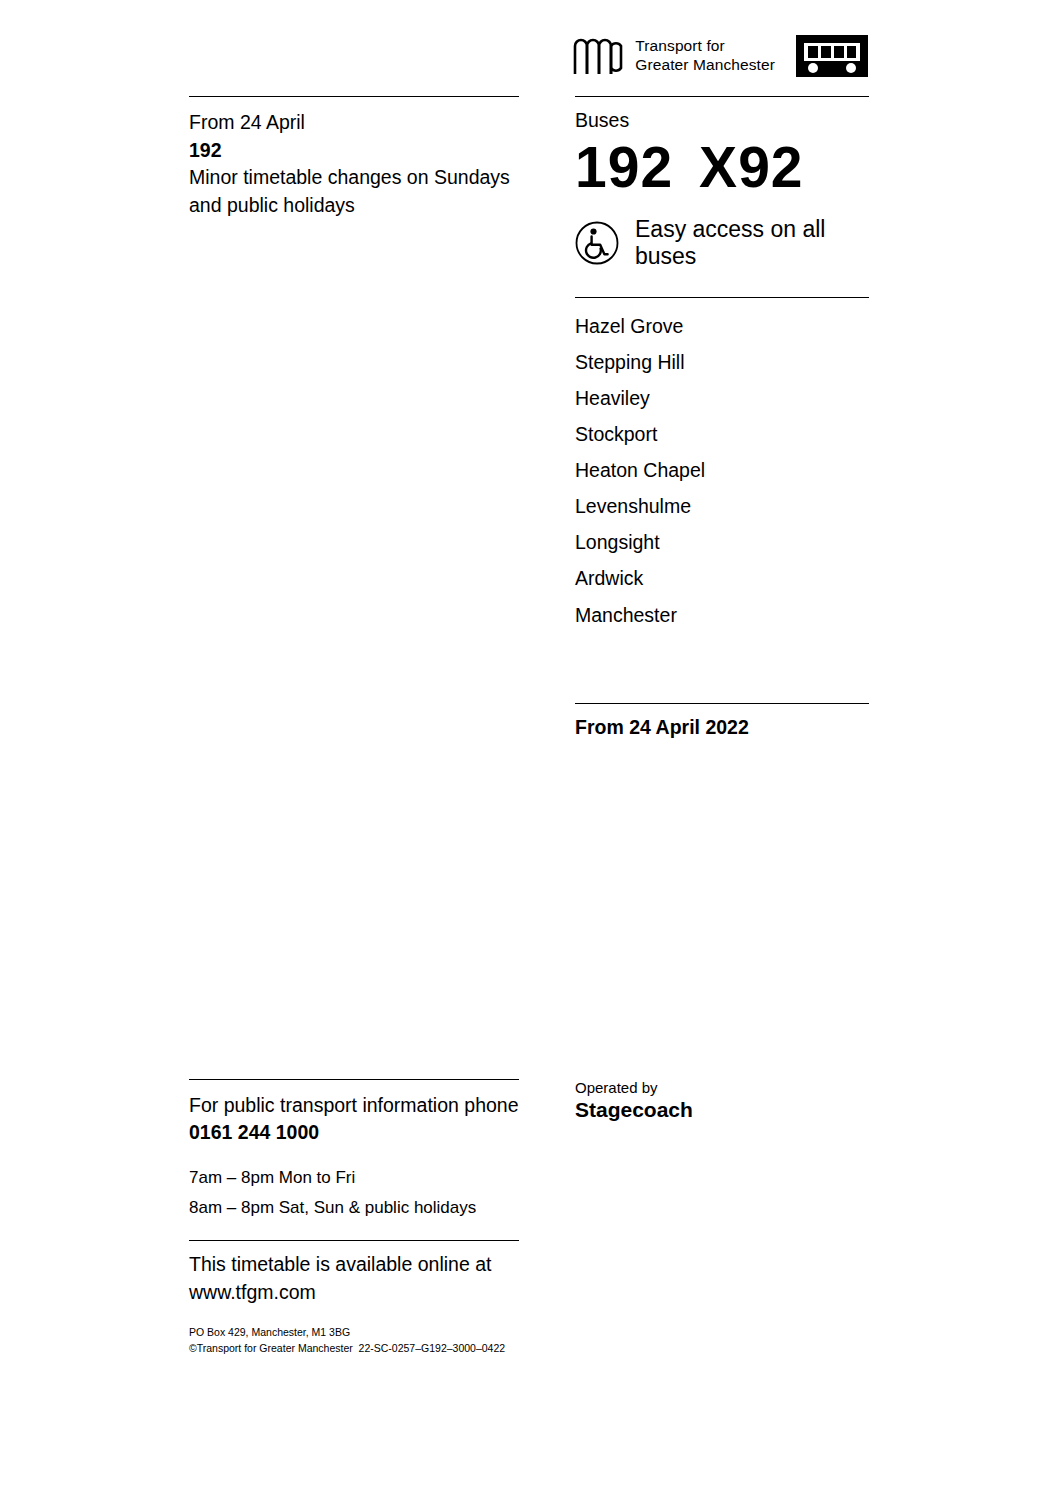Transport for
Greater Manchester
From 24 April
192
Minor timetable changes on Sundays and public holidays
Buses
192 X92
Easy access on all buses
Hazel Grove
Stepping Hill
Heaviley
Stockport
Heaton Chapel
Levenshulme
Longsight
Ardwick
Manchester
From 24 April 2022
For public transport information phone 0161 244 1000
7am – 8pm Mon to Fri
8am – 8pm Sat, Sun & public holidays
This timetable is available online at www.tfgm.com
PO Box 429, Manchester, M1 3BG
©Transport for Greater Manchester 22-SC-0257–G192–3000–0422
Operated by
Stagecoach